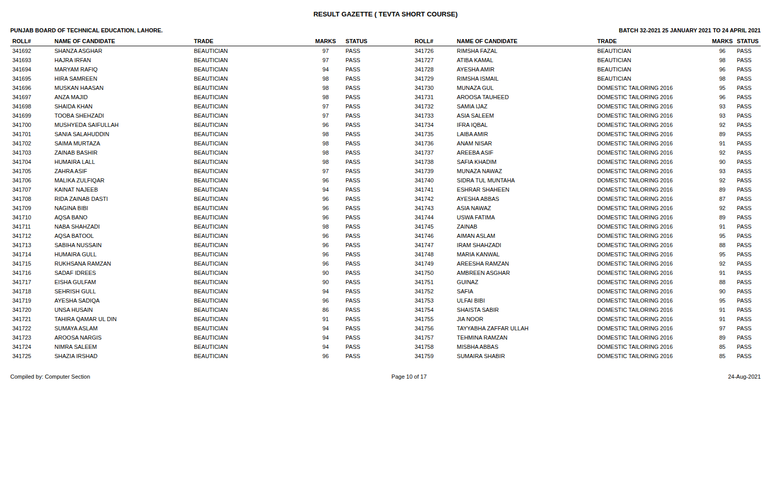RESULT GAZETTE ( TEVTA SHORT COURSE)
PUNJAB BOARD OF TECHNICAL EDUCATION, LAHORE. BATCH 32-2021 25 JANUARY 2021 TO 24 APRIL 2021
| ROLL# | NAME OF CANDIDATE | TRADE | MARKS | STATUS | | ROLL# | NAME OF CANDIDATE | TRADE | MARKS | STATUS |
| --- | --- | --- | --- | --- | --- | --- | --- | --- | --- | --- |
| 341692 | SHANZA ASGHAR | BEAUTICIAN | 97 | PASS | | 341726 | RIMSHA FAZAL | BEAUTICIAN | 96 | PASS |
| 341693 | HAJRA IRFAN | BEAUTICIAN | 97 | PASS | | 341727 | ATIBA KAMAL | BEAUTICIAN | 98 | PASS |
| 341694 | MARYAM RAFIQ | BEAUTICIAN | 94 | PASS | | 341728 | AYESHA AMIR | BEAUTICIAN | 96 | PASS |
| 341695 | HIRA SAMREEN | BEAUTICIAN | 98 | PASS | | 341729 | RIMSHA ISMAIL | BEAUTICIAN | 98 | PASS |
| 341696 | MUSKAN HAASAN | BEAUTICIAN | 98 | PASS | | 341730 | MUNAZA GUL | DOMESTIC TAILORING 2016 | 95 | PASS |
| 341697 | ANZA MAJID | BEAUTICIAN | 98 | PASS | | 341731 | AROOSA TAUHEED | DOMESTIC TAILORING 2016 | 96 | PASS |
| 341698 | SHAIDA KHAN | BEAUTICIAN | 97 | PASS | | 341732 | SAMIA IJAZ | DOMESTIC TAILORING 2016 | 93 | PASS |
| 341699 | TOOBA SHEHZADI | BEAUTICIAN | 97 | PASS | | 341733 | ASIA SALEEM | DOMESTIC TAILORING 2016 | 93 | PASS |
| 341700 | MUSHYEDA SAIFULLAH | BEAUTICIAN | 96 | PASS | | 341734 | IFRA IQBAL | DOMESTIC TAILORING 2016 | 92 | PASS |
| 341701 | SANIA SALAHUDDIN | BEAUTICIAN | 98 | PASS | | 341735 | LAIBA AMIR | DOMESTIC TAILORING 2016 | 89 | PASS |
| 341702 | SAIMA MURTAZA | BEAUTICIAN | 98 | PASS | | 341736 | ANAM NISAR | DOMESTIC TAILORING 2016 | 91 | PASS |
| 341703 | ZAINAB BASHIR | BEAUTICIAN | 98 | PASS | | 341737 | AREEBA ASIF | DOMESTIC TAILORING 2016 | 92 | PASS |
| 341704 | HUMAIRA LALL | BEAUTICIAN | 98 | PASS | | 341738 | SAFIA KHADIM | DOMESTIC TAILORING 2016 | 90 | PASS |
| 341705 | ZAHRA ASIF | BEAUTICIAN | 97 | PASS | | 341739 | MUNAZA NAWAZ | DOMESTIC TAILORING 2016 | 93 | PASS |
| 341706 | MALIKA ZULFIQAR | BEAUTICIAN | 96 | PASS | | 341740 | SIDRA TUL MUNTAHA | DOMESTIC TAILORING 2016 | 92 | PASS |
| 341707 | KAINAT NAJEEB | BEAUTICIAN | 94 | PASS | | 341741 | ESHRAR SHAHEEN | DOMESTIC TAILORING 2016 | 89 | PASS |
| 341708 | RIDA ZAINAB DASTI | BEAUTICIAN | 96 | PASS | | 341742 | AYESHA ABBAS | DOMESTIC TAILORING 2016 | 87 | PASS |
| 341709 | NAGINA BIBI | BEAUTICIAN | 96 | PASS | | 341743 | ASIA NAWAZ | DOMESTIC TAILORING 2016 | 92 | PASS |
| 341710 | AQSA BANO | BEAUTICIAN | 96 | PASS | | 341744 | USWA FATIMA | DOMESTIC TAILORING 2016 | 89 | PASS |
| 341711 | NABA SHAHZADI | BEAUTICIAN | 98 | PASS | | 341745 | ZAINAB | DOMESTIC TAILORING 2016 | 91 | PASS |
| 341712 | AQSA BATOOL | BEAUTICIAN | 96 | PASS | | 341746 | AIMAN ASLAM | DOMESTIC TAILORING 2016 | 95 | PASS |
| 341713 | SABIHA NUSSAIN | BEAUTICIAN | 96 | PASS | | 341747 | IRAM SHAHZADI | DOMESTIC TAILORING 2016 | 88 | PASS |
| 341714 | HUMAIRA GULL | BEAUTICIAN | 96 | PASS | | 341748 | MARIA KANWAL | DOMESTIC TAILORING 2016 | 95 | PASS |
| 341715 | RUKHSANA RAMZAN | BEAUTICIAN | 96 | PASS | | 341749 | AREESHA RAMZAN | DOMESTIC TAILORING 2016 | 92 | PASS |
| 341716 | SADAF IDREES | BEAUTICIAN | 90 | PASS | | 341750 | AMBREEN ASGHAR | DOMESTIC TAILORING 2016 | 91 | PASS |
| 341717 | EISHA GULFAM | BEAUTICIAN | 90 | PASS | | 341751 | GUINAZ | DOMESTIC TAILORING 2016 | 88 | PASS |
| 341718 | SEHRISH GULL | BEAUTICIAN | 94 | PASS | | 341752 | SAFIA | DOMESTIC TAILORING 2016 | 90 | PASS |
| 341719 | AYESHA SADIQA | BEAUTICIAN | 96 | PASS | | 341753 | ULFAI BIBI | DOMESTIC TAILORING 2016 | 95 | PASS |
| 341720 | UNSA HUSAIN | BEAUTICIAN | 86 | PASS | | 341754 | SHAISTA SABIR | DOMESTIC TAILORING 2016 | 91 | PASS |
| 341721 | TAHIRA QAMAR UL DIN | BEAUTICIAN | 91 | PASS | | 341755 | JIA NOOR | DOMESTIC TAILORING 2016 | 91 | PASS |
| 341722 | SUMAYA ASLAM | BEAUTICIAN | 94 | PASS | | 341756 | TAYYABHA ZAFFAR ULLAH | DOMESTIC TAILORING 2016 | 97 | PASS |
| 341723 | AROOSA NARGIS | BEAUTICIAN | 94 | PASS | | 341757 | TEHMINA RAMZAN | DOMESTIC TAILORING 2016 | 89 | PASS |
| 341724 | NIMRA SALEEM | BEAUTICIAN | 94 | PASS | | 341758 | MISBHA ABBAS | DOMESTIC TAILORING 2016 | 85 | PASS |
| 341725 | SHAZIA IRSHAD | BEAUTICIAN | 96 | PASS | | 341759 | SUMAIRA SHABIR | DOMESTIC TAILORING 2016 | 85 | PASS |
Compiled by: Computer Section Page 10 of 17 24-Aug-2021